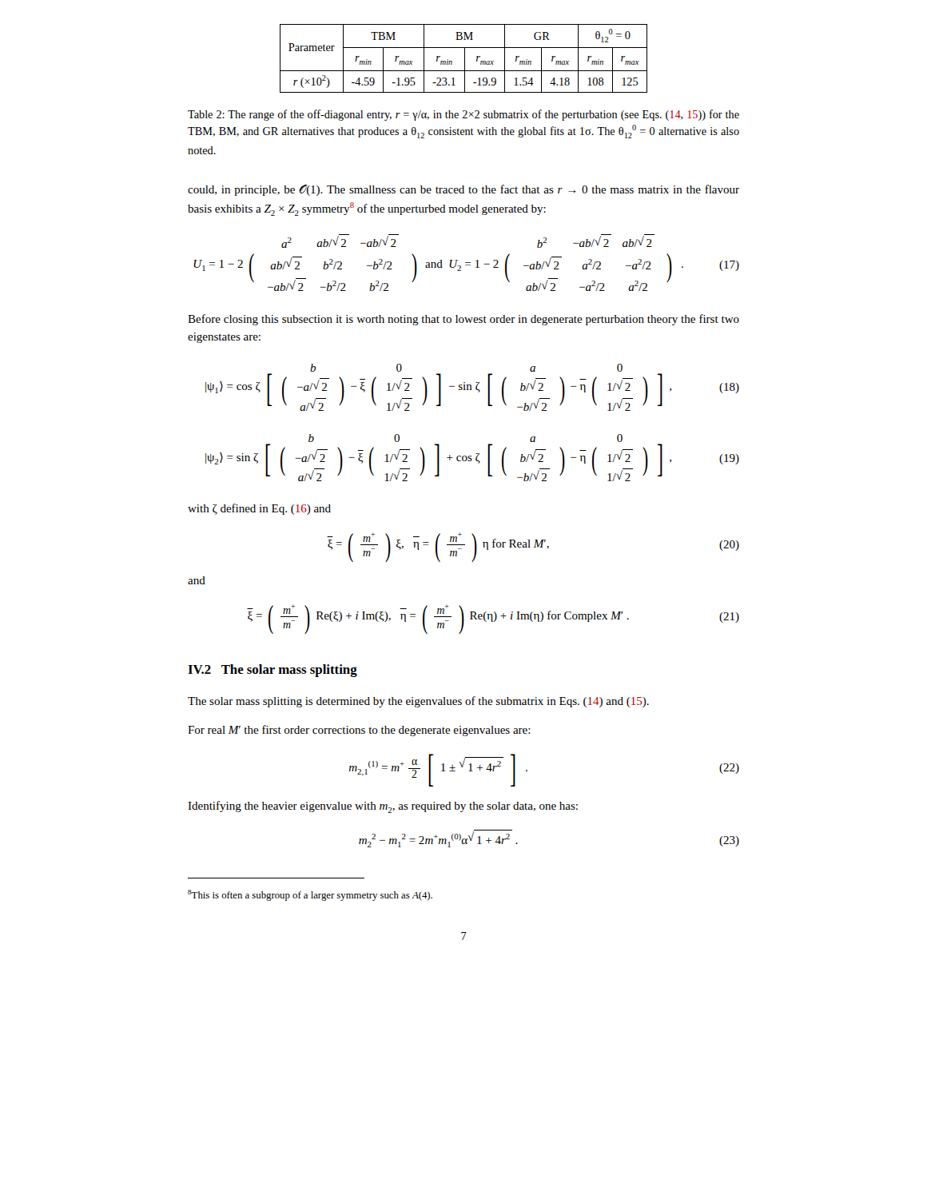| Parameter | TBM | BM | GR | θ 12 0 = 0 |
| --- | --- | --- | --- | --- |
| r min | r max | r min | r max | r min | r max | r min | r max |
| r (×10 2 ) | -4.59 | -1.95 | -23.1 | -19.9 | 1.54 | 4.18 | 108 | 125 |
Table 2: The range of the off-diagonal entry, r = γ/α, in the 2×2 submatrix of the perturbation (see Eqs. (14, 15)) for the TBM, BM, and GR alternatives that produces a θ12 consistent with the global fits at 1σ. The θ120 = 0 alternative is also noted.
could, in principle, be 𝒪(1). The smallness can be traced to the fact that as r → 0 the mass matrix in the flavour basis exhibits a Z2 × Z2 symmetry8 of the unperturbed model generated by:
U1 = 1 − 2 (
| a 2 | ab / 2 | − ab / 2 |
| ab / 2 | b 2 /2 | − b 2 /2 |
| − ab / 2 | − b 2 /2 | b 2 /2 |
) and U2 = 1 − 2 (
| b 2 | − ab / 2 | ab / 2 |
| − ab / 2 | a 2 /2 | − a 2 /2 |
| ab / 2 | − a 2 /2 | a 2 /2 |
) .
(17)
Before closing this subsection it is worth noting that to lowest order in degenerate perturbation theory the first two eigenstates are:
|ψ1⟩ = cos ζ [ (
| b |
| − a / 2 |
| a / 2 |
) − ξ (
| 0 |
| 1/ 2 |
| 1/ 2 |
) ] − sin ζ [ (
| a |
| b / 2 |
| − b / 2 |
) − η (
| 0 |
| 1/ 2 |
| 1/ 2 |
) ] ,
(18)
|ψ2⟩ = sin ζ [ (
| b |
| − a / 2 |
| a / 2 |
) − ξ (
| 0 |
| 1/ 2 |
| 1/ 2 |
) ] + cos ζ [ (
| a |
| b / 2 |
| − b / 2 |
) − η (
| 0 |
| 1/ 2 |
| 1/ 2 |
) ] ,
(19)
with ζ defined in Eq. (16) and
ξ = ( m+m− ) ξ, η = ( m+m− ) η for Real M′,
(20)
and
ξ = ( m+m− ) Re(ξ) + i Im(ξ), η = ( m+m− ) Re(η) + i Im(η) for Complex M′ .
(21)
IV.2 The solar mass splitting
The solar mass splitting is determined by the eigenvalues of the submatrix in Eqs. (14) and (15).
For real M′ the first order corrections to the degenerate eigenvalues are:
m2,1(1) = m+ α 2 [ 1 ± 1 + 4r2 ] .
(22)
Identifying the heavier eigenvalue with m2, as required by the solar data, one has:
m22 − m12 = 2m+m1(0)α1 + 4r2 .
(23)
8This is often a subgroup of a larger symmetry such as A(4).
7